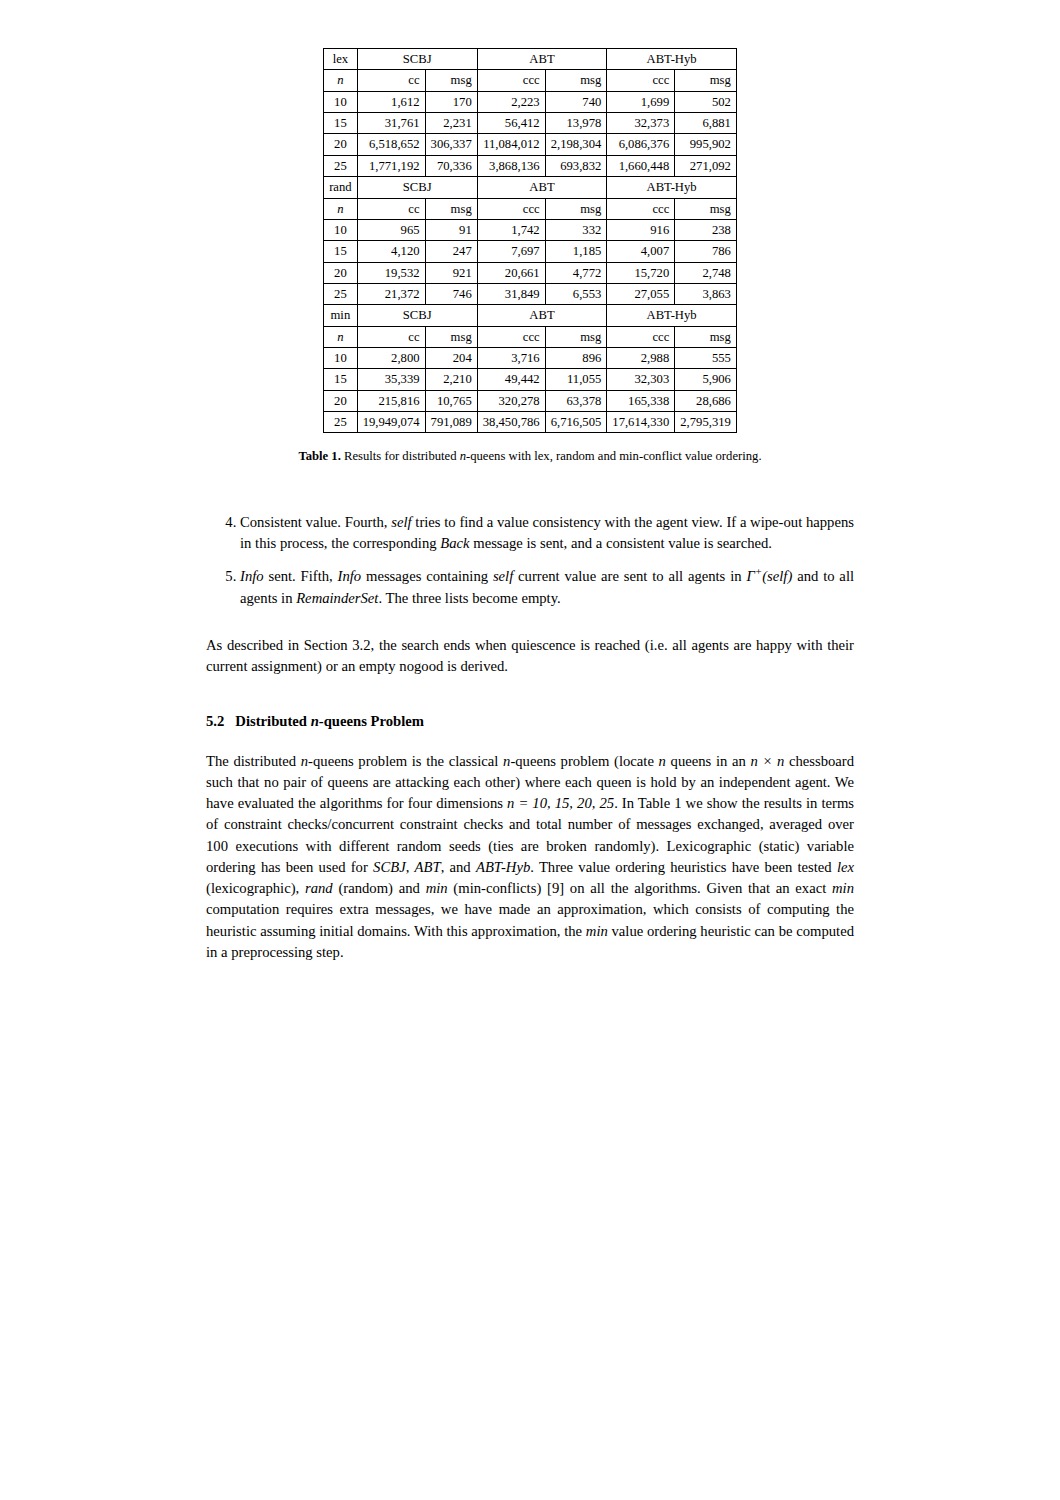| lex | SCBJ | ABT | ABT-Hyb |
| n | cc | msg | ccc | msg | ccc | msg |
| 10 | 1,612 | 170 | 2,223 | 740 | 1,699 | 502 |
| 15 | 31,761 | 2,231 | 56,412 | 13,978 | 32,373 | 6,881 |
| 20 | 6,518,652 | 306,337 | 11,084,012 | 2,198,304 | 6,086,376 | 995,902 |
| 25 | 1,771,192 | 70,336 | 3,868,136 | 693,832 | 1,660,448 | 271,092 |
| rand | SCBJ | ABT | ABT-Hyb |
| n | cc | msg | ccc | msg | ccc | msg |
| 10 | 965 | 91 | 1,742 | 332 | 916 | 238 |
| 15 | 4,120 | 247 | 7,697 | 1,185 | 4,007 | 786 |
| 20 | 19,532 | 921 | 20,661 | 4,772 | 15,720 | 2,748 |
| 25 | 21,372 | 746 | 31,849 | 6,553 | 27,055 | 3,863 |
| min | SCBJ | ABT | ABT-Hyb |
| n | cc | msg | ccc | msg | ccc | msg |
| 10 | 2,800 | 204 | 3,716 | 896 | 2,988 | 555 |
| 15 | 35,339 | 2,210 | 49,442 | 11,055 | 32,303 | 5,906 |
| 20 | 215,816 | 10,765 | 320,278 | 63,378 | 165,338 | 28,686 |
| 25 | 19,949,074 | 791,089 | 38,450,786 | 6,716,505 | 17,614,330 | 2,795,319 |
Table 1. Results for distributed n-queens with lex, random and min-conflict value ordering.
Consistent value. Fourth, self tries to find a value consistency with the agent view. If a wipe-out happens in this process, the corresponding Back message is sent, and a consistent value is searched.
Info sent. Fifth, Info messages containing self current value are sent to all agents in Γ+(self) and to all agents in RemainderSet. The three lists become empty.
As described in Section 3.2, the search ends when quiescence is reached (i.e. all agents are happy with their current assignment) or an empty nogood is derived.
5.2 Distributed n-queens Problem
The distributed n-queens problem is the classical n-queens problem (locate n queens in an n × n chessboard such that no pair of queens are attacking each other) where each queen is hold by an independent agent. We have evaluated the algorithms for four dimensions n = 10, 15, 20, 25. In Table 1 we show the results in terms of constraint checks/concurrent constraint checks and total number of messages exchanged, averaged over 100 executions with different random seeds (ties are broken randomly). Lexicographic (static) variable ordering has been used for SCBJ, ABT, and ABT-Hyb. Three value ordering heuristics have been tested lex (lexicographic), rand (random) and min (min-conflicts) [9] on all the algorithms. Given that an exact min computation requires extra messages, we have made an approximation, which consists of computing the heuristic assuming initial domains. With this approximation, the min value ordering heuristic can be computed in a preprocessing step.